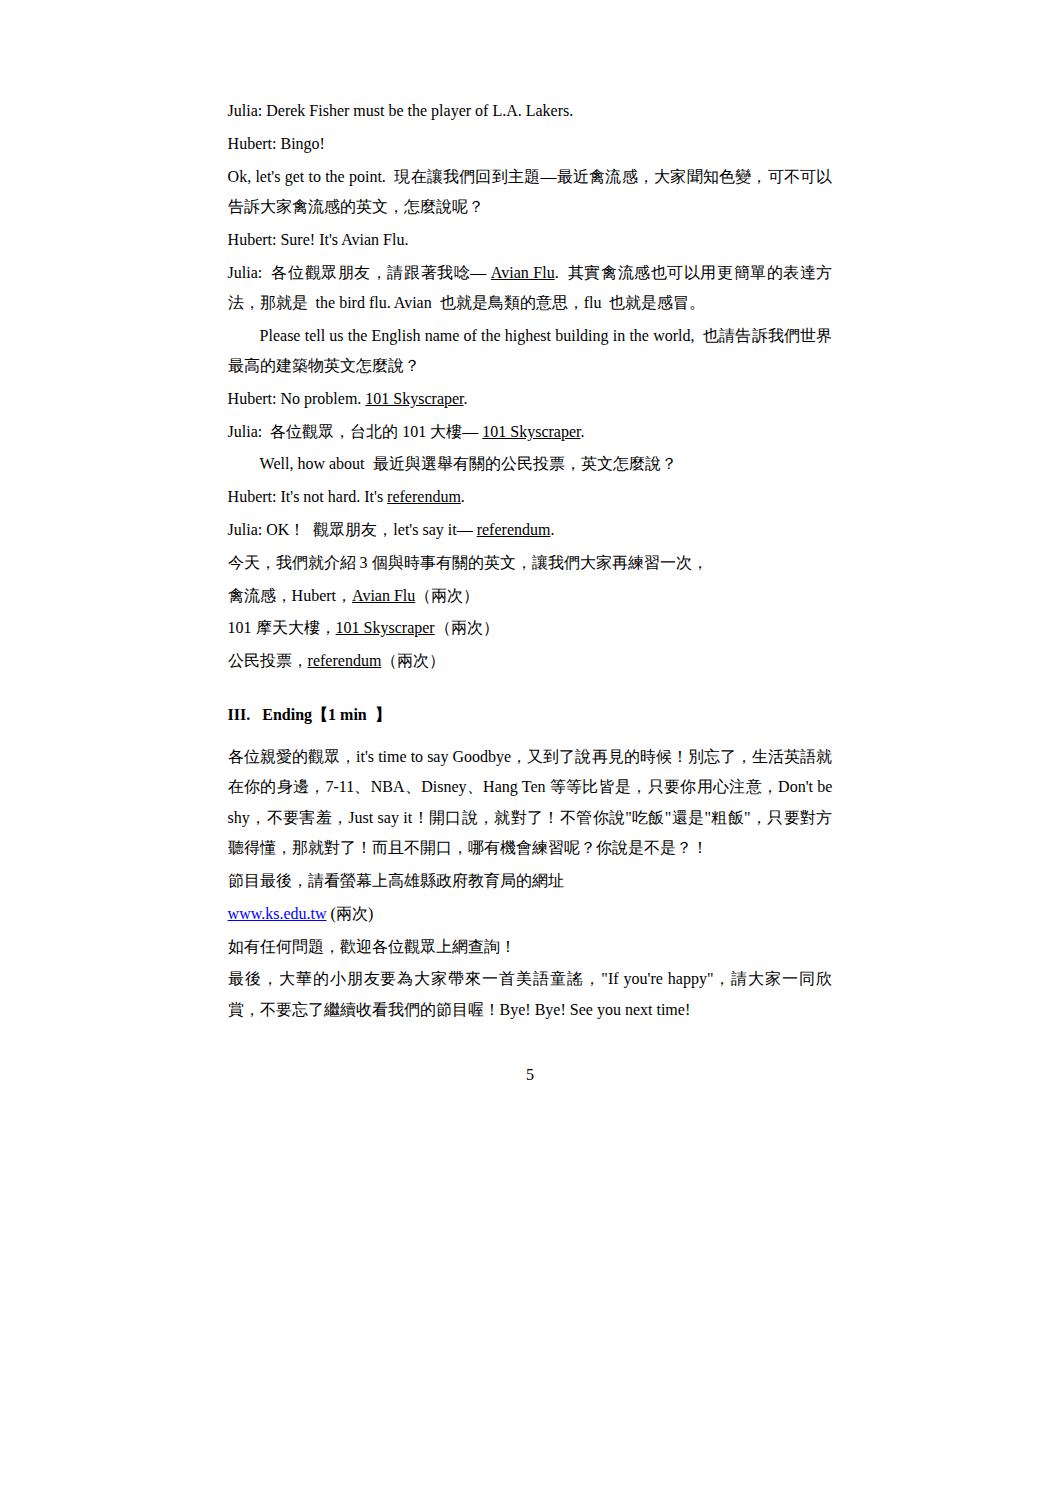Julia: Derek Fisher must be the player of L.A. Lakers.
Hubert: Bingo!
Ok, let's get to the point. 現在讓我們回到主題—最近禽流感，大家聞知色變，可不可以告訴大家禽流感的英文，怎麼說呢？
Hubert: Sure! It's Avian Flu.
Julia: 各位觀眾朋友，請跟著我唸— Avian Flu. 其實禽流感也可以用更簡單的表達方法，那就是 the bird flu. Avian 也就是鳥類的意思，flu 也就是感冒。
Please tell us the English name of the highest building in the world, 也請告訴我們世界最高的建築物英文怎麼說？
Hubert: No problem. 101 Skyscraper.
Julia: 各位觀眾，台北的 101 大樓— 101 Skyscraper.
Well, how about 最近與選舉有關的公民投票，英文怎麼說？
Hubert: It's not hard. It's referendum.
Julia: OK！ 觀眾朋友，let's say it— referendum.
今天，我們就介紹 3 個與時事有關的英文，讓我們大家再練習一次，
禽流感，Hubert，Avian Flu（兩次）
101 摩天大樓，101 Skyscraper（兩次）
公民投票，referendum（兩次）
III. Ending【1 min 】
各位親愛的觀眾，it's time to say Goodbye，又到了說再見的時候！別忘了，生活英語就在你的身邊，7-11、NBA、Disney、Hang Ten 等等比皆是，只要你用心注意，Don't be shy，不要害羞，Just say it！開口說，就對了！不管你說"吃飯"還是"粗飯"，只要對方聽得懂，那就對了！而且不開口，哪有機會練習呢？你說是不是？！
節目最後，請看螢幕上高雄縣政府教育局的網址
www.ks.edu.tw (兩次)
如有任何問題，歡迎各位觀眾上網查詢！
最後，大華的小朋友要為大家帶來一首美語童謠，"If you're happy"，請大家一同欣賞，不要忘了繼續收看我們的節目喔！Bye! Bye! See you next time!
5